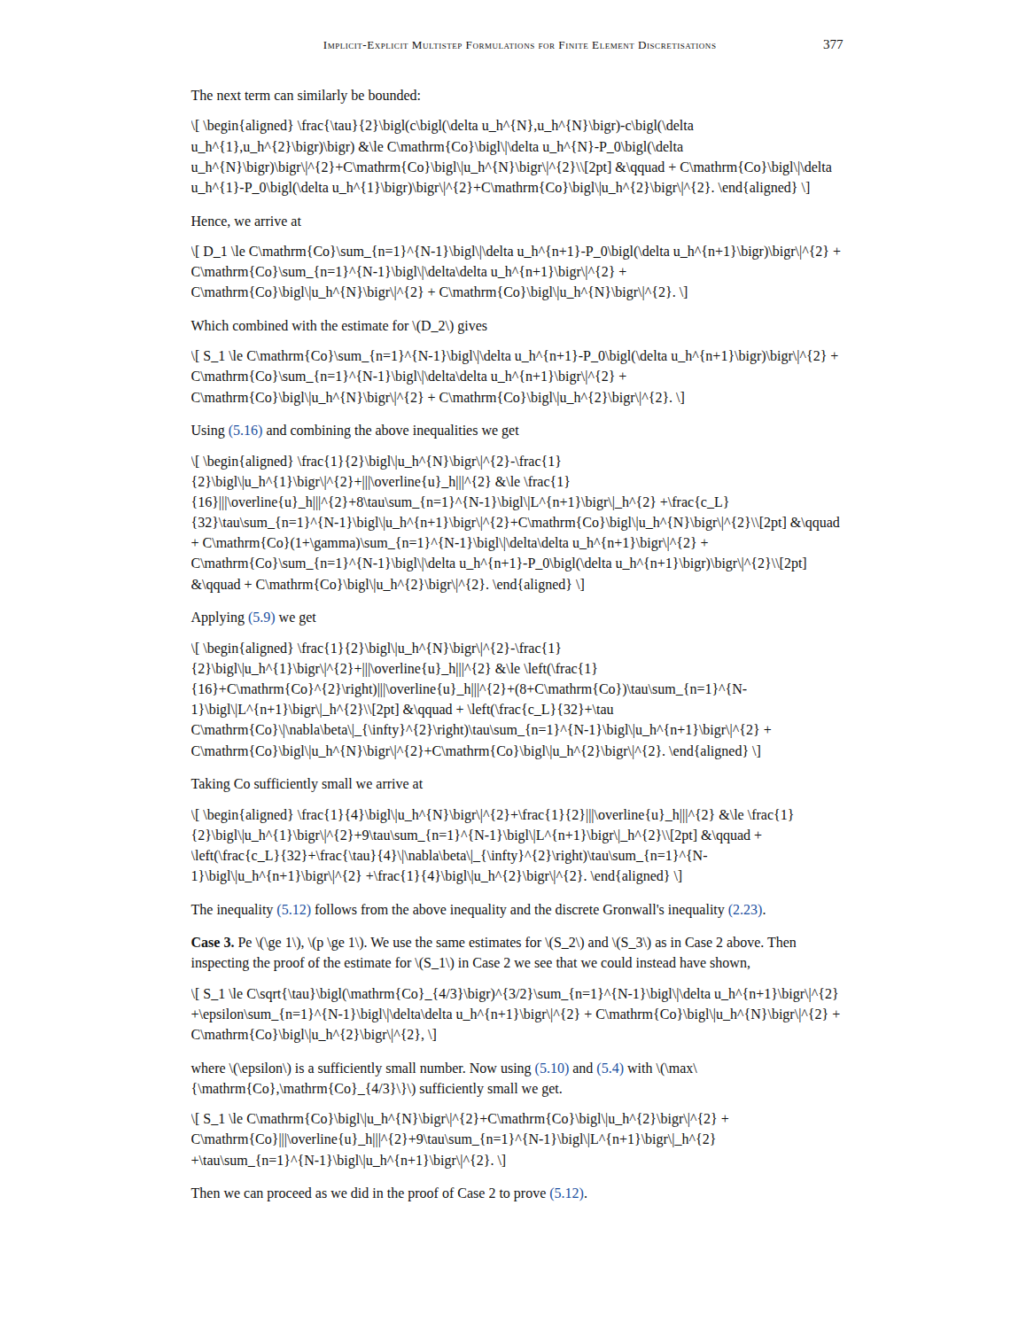Implicit-Explicit Multistep Formulations for Finite Element Discretisations 377
The next term can similarly be bounded:
\[ \begin{aligned} \frac{\tau}{2}\bigl(c\bigl(\delta u_h^{N},u_h^{N}\bigr)-c\bigl(\delta u_h^{1},u_h^{2}\bigr)\bigr) &\le C\mathrm{Co}\bigl\|\delta u_h^{N}-P_0\bigl(\delta u_h^{N}\bigr)\bigr\|^{2}+C\mathrm{Co}\bigl\|u_h^{N}\bigr\|^{2}\\[2pt] &\qquad + C\mathrm{Co}\bigl\|\delta u_h^{1}-P_0\bigl(\delta u_h^{1}\bigr)\bigr\|^{2}+C\mathrm{Co}\bigl\|u_h^{2}\bigr\|^{2}. \end{aligned} \]
Hence, we arrive at
\[ D_1 \le C\mathrm{Co}\sum_{n=1}^{N-1}\bigl\|\delta u_h^{n+1}-P_0\bigl(\delta u_h^{n+1}\bigr)\bigr\|^{2} + C\mathrm{Co}\sum_{n=1}^{N-1}\bigl\|\delta\delta u_h^{n+1}\bigr\|^{2} + C\mathrm{Co}\bigl\|u_h^{N}\bigr\|^{2} + C\mathrm{Co}\bigl\|u_h^{N}\bigr\|^{2}. \]
Which combined with the estimate for \(D_2\) gives
\[ S_1 \le C\mathrm{Co}\sum_{n=1}^{N-1}\bigl\|\delta u_h^{n+1}-P_0\bigl(\delta u_h^{n+1}\bigr)\bigr\|^{2} + C\mathrm{Co}\sum_{n=1}^{N-1}\bigl\|\delta\delta u_h^{n+1}\bigr\|^{2} + C\mathrm{Co}\bigl\|u_h^{N}\bigr\|^{2} + C\mathrm{Co}\bigl\|u_h^{2}\bigr\|^{2}. \]
Using (5.16) and combining the above inequalities we get
\[ \begin{aligned} \frac{1}{2}\bigl\|u_h^{N}\bigr\|^{2}-\frac{1}{2}\bigl\|u_h^{1}\bigr\|^{2}+|||\overline{u}_h|||^{2} &\le \frac{1}{16}|||\overline{u}_h|||^{2}+8\tau\sum_{n=1}^{N-1}\bigl\|L^{n+1}\bigr\|_h^{2} +\frac{c_L}{32}\tau\sum_{n=1}^{N-1}\bigl\|u_h^{n+1}\bigr\|^{2}+C\mathrm{Co}\bigl\|u_h^{N}\bigr\|^{2}\\[2pt] &\qquad + C\mathrm{Co}(1+\gamma)\sum_{n=1}^{N-1}\bigl\|\delta\delta u_h^{n+1}\bigr\|^{2} + C\mathrm{Co}\sum_{n=1}^{N-1}\bigl\|\delta u_h^{n+1}-P_0\bigl(\delta u_h^{n+1}\bigr)\bigr\|^{2}\\[2pt] &\qquad + C\mathrm{Co}\bigl\|u_h^{2}\bigr\|^{2}. \end{aligned} \]
Applying (5.9) we get
\[ \begin{aligned} \frac{1}{2}\bigl\|u_h^{N}\bigr\|^{2}-\frac{1}{2}\bigl\|u_h^{1}\bigr\|^{2}+|||\overline{u}_h|||^{2} &\le \left(\frac{1}{16}+C\mathrm{Co}^{2}\right)|||\overline{u}_h|||^{2}+(8+C\mathrm{Co})\tau\sum_{n=1}^{N-1}\bigl\|L^{n+1}\bigr\|_h^{2}\\[2pt] &\qquad + \left(\frac{c_L}{32}+\tau C\mathrm{Co}\|\nabla\beta\|_{\infty}^{2}\right)\tau\sum_{n=1}^{N-1}\bigl\|u_h^{n+1}\bigr\|^{2} + C\mathrm{Co}\bigl\|u_h^{N}\bigr\|^{2}+C\mathrm{Co}\bigl\|u_h^{2}\bigr\|^{2}. \end{aligned} \]
Taking Co sufficiently small we arrive at
\[ \begin{aligned} \frac{1}{4}\bigl\|u_h^{N}\bigr\|^{2}+\frac{1}{2}|||\overline{u}_h|||^{2} &\le \frac{1}{2}\bigl\|u_h^{1}\bigr\|^{2}+9\tau\sum_{n=1}^{N-1}\bigl\|L^{n+1}\bigr\|_h^{2}\\[2pt] &\qquad + \left(\frac{c_L}{32}+\frac{\tau}{4}\|\nabla\beta\|_{\infty}^{2}\right)\tau\sum_{n=1}^{N-1}\bigl\|u_h^{n+1}\bigr\|^{2} +\frac{1}{4}\bigl\|u_h^{2}\bigr\|^{2}. \end{aligned} \]
The inequality (5.12) follows from the above inequality and the discrete Gronwall's inequality (2.23).
Case 3. Pe \(\ge 1\), \(p \ge 1\). We use the same estimates for \(S_2\) and \(S_3\) as in Case 2 above. Then inspecting the proof of the estimate for \(S_1\) in Case 2 we see that we could instead have shown,
\[ S_1 \le C\sqrt{\tau}\bigl(\mathrm{Co}_{4/3}\bigr)^{3/2}\sum_{n=1}^{N-1}\bigl\|\delta u_h^{n+1}\bigr\|^{2} +\epsilon\sum_{n=1}^{N-1}\bigl\|\delta\delta u_h^{n+1}\bigr\|^{2} + C\mathrm{Co}\bigl\|u_h^{N}\bigr\|^{2} + C\mathrm{Co}\bigl\|u_h^{2}\bigr\|^{2}, \]
where \(\epsilon\) is a sufficiently small number. Now using (5.10) and (5.4) with \(\max\{\mathrm{Co},\mathrm{Co}_{4/3}\}\) sufficiently small we get.
\[ S_1 \le C\mathrm{Co}\bigl\|u_h^{N}\bigr\|^{2}+C\mathrm{Co}\bigl\|u_h^{2}\bigr\|^{2} + C\mathrm{Co}|||\overline{u}_h|||^{2}+9\tau\sum_{n=1}^{N-1}\bigl\|L^{n+1}\bigr\|_h^{2} +\tau\sum_{n=1}^{N-1}\bigl\|u_h^{n+1}\bigr\|^{2}. \]
Then we can proceed as we did in the proof of Case 2 to prove (5.12).